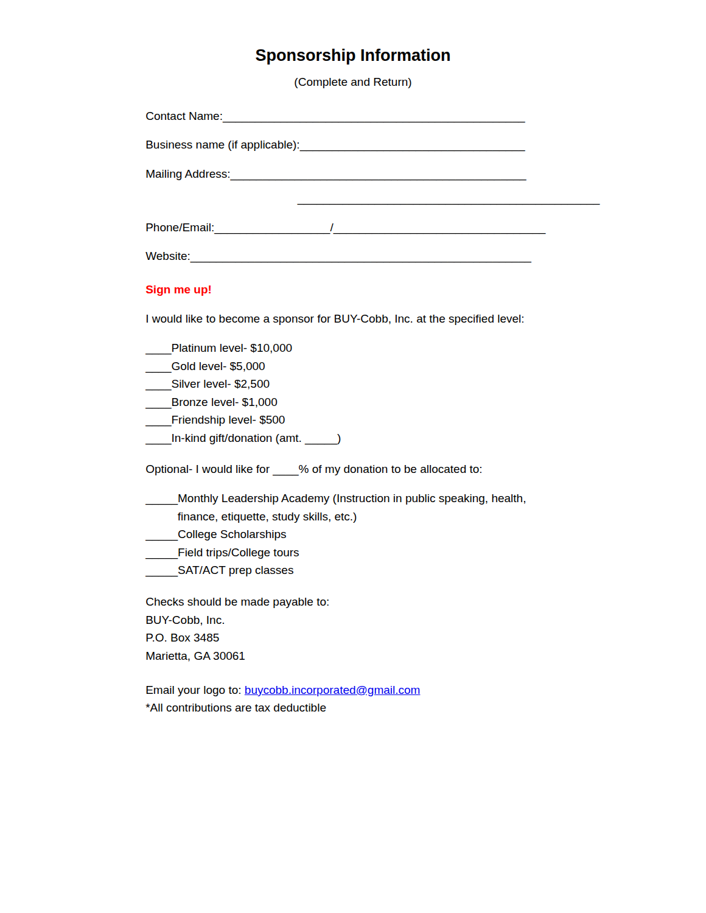Sponsorship Information
(Complete and Return)
Contact Name:_______________________________________________
Business name (if applicable):___________________________________
Mailing Address:______________________________________________
_______________________________________________
Phone/Email:__________________/_________________________________
Website:_____________________________________________________
Sign me up!
I would like to become a sponsor for BUY-Cobb, Inc. at the specified level:
____Platinum level- $10,000
____Gold level- $5,000
____Silver level- $2,500
____Bronze level- $1,000
____Friendship level- $500
____In-kind gift/donation (amt. _____)
Optional- I would like for ____% of my donation to be allocated to:
_____Monthly Leadership Academy (Instruction in public speaking, health,
finance, etiquette, study skills, etc.)
_____College Scholarships
_____Field trips/College tours
_____SAT/ACT prep classes
Checks should be made payable to:
BUY-Cobb, Inc.
P.O. Box 3485
Marietta, GA 30061
Email your logo to: buycobb.incorporated@gmail.com
*All contributions are tax deductible